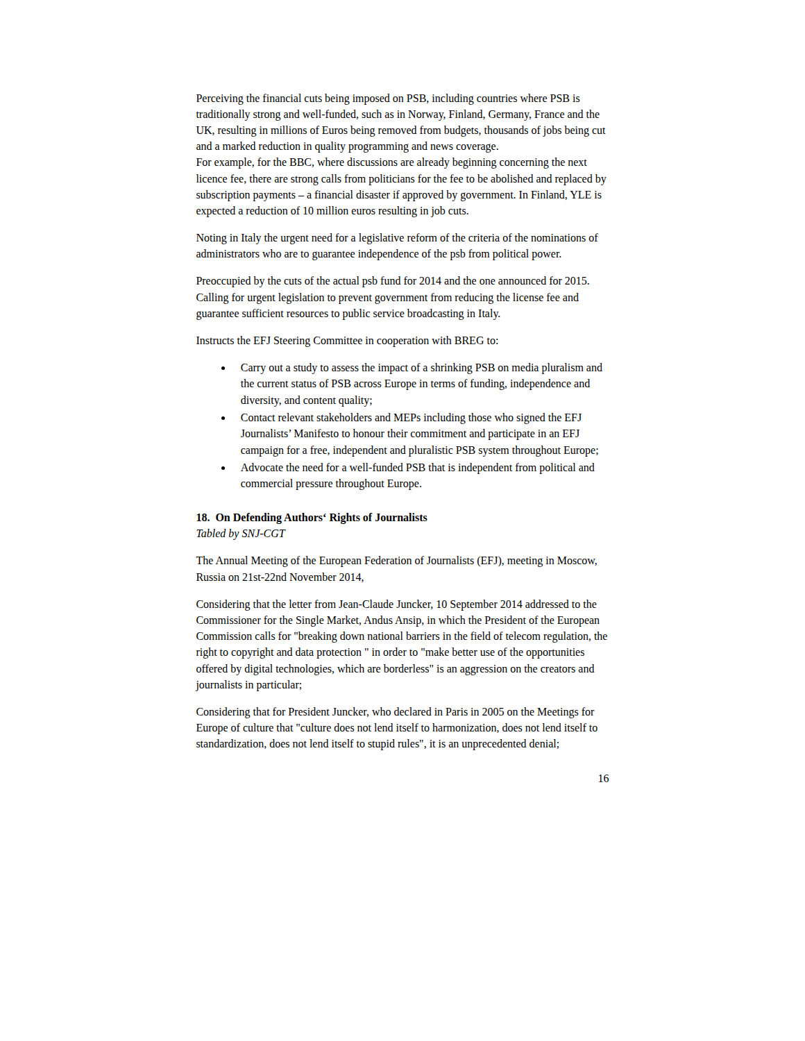Perceiving the financial cuts being imposed on PSB, including countries where PSB is traditionally strong and well-funded, such as in Norway, Finland, Germany, France and the UK, resulting in millions of Euros being removed from budgets, thousands of jobs being cut and a marked reduction in quality programming and news coverage.
For example, for the BBC, where discussions are already beginning concerning the next licence fee, there are strong calls from politicians for the fee to be abolished and replaced by subscription payments – a financial disaster if approved by government. In Finland, YLE is expected a reduction of 10 million euros resulting in job cuts.
Noting in Italy the urgent need for a legislative reform of the criteria of the nominations of administrators who are to guarantee independence of the psb from political power.
Preoccupied by the cuts of the actual psb fund for 2014 and the one announced for 2015. Calling for urgent legislation to prevent government from reducing the license fee and guarantee sufficient resources to public service broadcasting in Italy.
Instructs the EFJ Steering Committee in cooperation with BREG to:
Carry out a study to assess the impact of a shrinking PSB on media pluralism and the current status of PSB across Europe in terms of funding, independence and diversity, and content quality;
Contact relevant stakeholders and MEPs including those who signed the EFJ Journalists’ Manifesto to honour their commitment and participate in an EFJ campaign for a free, independent and pluralistic PSB system throughout Europe;
Advocate the need for a well-funded PSB that is independent from political and commercial pressure throughout Europe.
18. On Defending Authors‘ Rights of Journalists
Tabled by SNJ-CGT
The Annual Meeting of the European Federation of Journalists (EFJ), meeting in Moscow, Russia on 21st-22nd November 2014,
Considering that the letter from Jean-Claude Juncker, 10 September 2014 addressed to the Commissioner for the Single Market, Andus Ansip, in which the President of the European Commission calls for "breaking down national barriers in the field of telecom regulation, the right to copyright and data protection " in order to "make better use of the opportunities offered by digital technologies, which are borderless" is an aggression on the creators and journalists in particular;
Considering that for President Juncker, who declared in Paris in 2005 on the Meetings for Europe of culture that "culture does not lend itself to harmonization, does not lend itself to standardization, does not lend itself to stupid rules", it is an unprecedented denial;
16